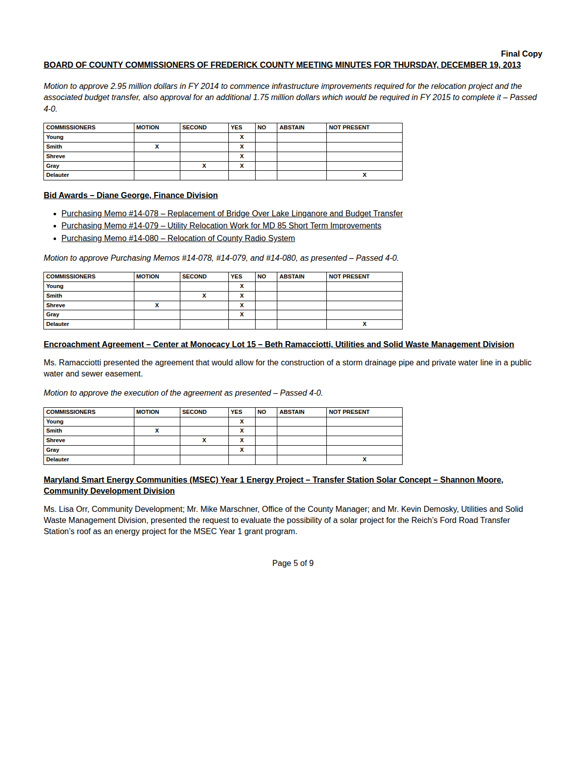Final Copy BOARD OF COUNTY COMMISSIONERS OF FREDERICK COUNTY MEETING MINUTES FOR THURSDAY, DECEMBER 19, 2013
Motion to approve 2.95 million dollars in FY 2014 to commence infrastructure improvements required for the relocation project and the associated budget transfer, also approval for an additional 1.75 million dollars which would be required in FY 2015 to complete it – Passed 4-0.
| COMMISSIONERS | MOTION | SECOND | YES | NO | ABSTAIN | NOT PRESENT |
| --- | --- | --- | --- | --- | --- | --- |
| Young | | | X | | | |
| Smith | X | | X | | | |
| Shreve | | | X | | | |
| Gray | | X | X | | | |
| Delauter | | | | | | X |
Bid Awards – Diane George, Finance Division
Purchasing Memo #14-078 – Replacement of Bridge Over Lake Linganore and Budget Transfer
Purchasing Memo #14-079 – Utility Relocation Work for MD 85 Short Term Improvements
Purchasing Memo #14-080 – Relocation of County Radio System
Motion to approve Purchasing Memos #14-078, #14-079, and #14-080, as presented – Passed 4-0.
| COMMISSIONERS | MOTION | SECOND | YES | NO | ABSTAIN | NOT PRESENT |
| --- | --- | --- | --- | --- | --- | --- |
| Young | | | X | | | |
| Smith | | X | X | | | |
| Shreve | X | | X | | | |
| Gray | | | X | | | |
| Delauter | | | | | | X |
Encroachment Agreement – Center at Monocacy Lot 15 – Beth Ramacciotti, Utilities and Solid Waste Management Division
Ms. Ramacciotti presented the agreement that would allow for the construction of a storm drainage pipe and private water line in a public water and sewer easement.
Motion to approve the execution of the agreement as presented – Passed 4-0.
| COMMISSIONERS | MOTION | SECOND | YES | NO | ABSTAIN | NOT PRESENT |
| --- | --- | --- | --- | --- | --- | --- |
| Young | | | X | | | |
| Smith | X | | X | | | |
| Shreve | | X | X | | | |
| Gray | | | X | | | |
| Delauter | | | | | | X |
Maryland Smart Energy Communities (MSEC) Year 1 Energy Project – Transfer Station Solar Concept – Shannon Moore, Community Development Division
Ms. Lisa Orr, Community Development; Mr. Mike Marschner, Office of the County Manager; and Mr. Kevin Demosky, Utilities and Solid Waste Management Division, presented the request to evaluate the possibility of a solar project for the Reich’s Ford Road Transfer Station’s roof as an energy project for the MSEC Year 1 grant program.
Page 5 of 9